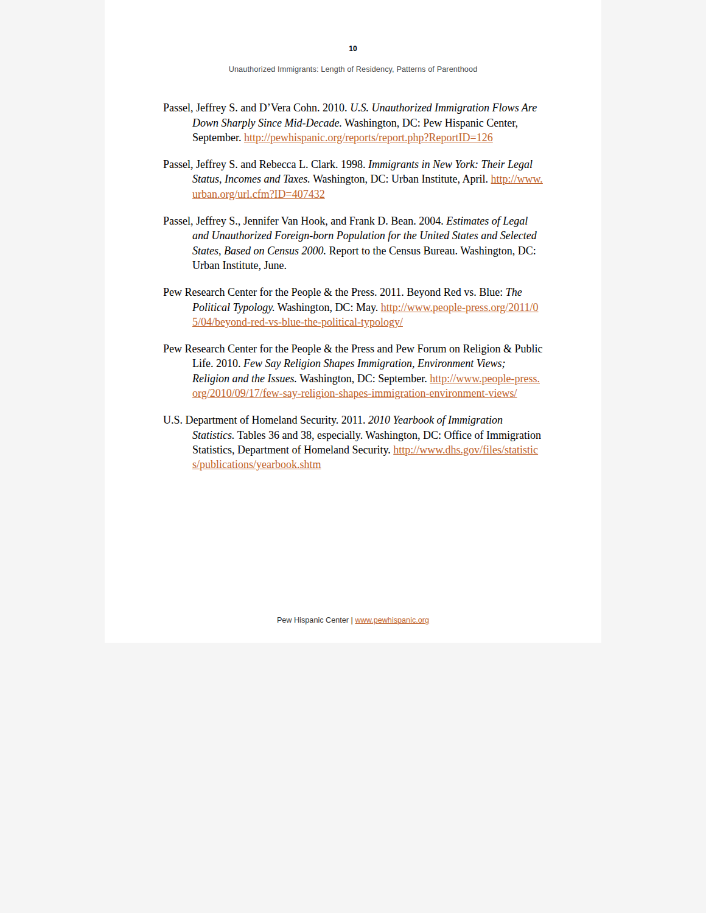10
Unauthorized Immigrants: Length of Residency, Patterns of Parenthood
Passel, Jeffrey S. and D’Vera Cohn. 2010. U.S. Unauthorized Immigration Flows Are Down Sharply Since Mid-Decade. Washington, DC: Pew Hispanic Center, September. http://pewhispanic.org/reports/report.php?ReportID=126
Passel, Jeffrey S. and Rebecca L. Clark. 1998. Immigrants in New York: Their Legal Status, Incomes and Taxes. Washington, DC: Urban Institute, April. http://www.urban.org/url.cfm?ID=407432
Passel, Jeffrey S., Jennifer Van Hook, and Frank D. Bean. 2004. Estimates of Legal and Unauthorized Foreign-born Population for the United States and Selected States, Based on Census 2000. Report to the Census Bureau. Washington, DC: Urban Institute, June.
Pew Research Center for the People & the Press. 2011. Beyond Red vs. Blue: The Political Typology. Washington, DC: May. http://www.people-press.org/2011/05/04/beyond-red-vs-blue-the-political-typology/
Pew Research Center for the People & the Press and Pew Forum on Religion & Public Life. 2010. Few Say Religion Shapes Immigration, Environment Views; Religion and the Issues. Washington, DC: September. http://www.people-press.org/2010/09/17/few-say-religion-shapes-immigration-environment-views/
U.S. Department of Homeland Security. 2011. 2010 Yearbook of Immigration Statistics. Tables 36 and 38, especially. Washington, DC: Office of Immigration Statistics, Department of Homeland Security. http://www.dhs.gov/files/statistics/publications/yearbook.shtm
Pew Hispanic Center | www.pewhispanic.org